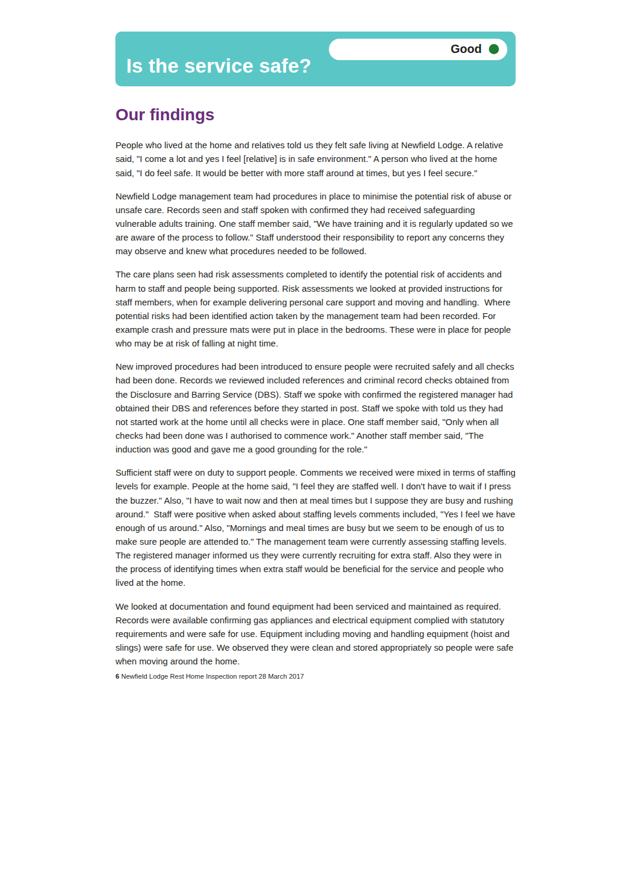Good
Is the service safe?
Our findings
People who lived at the home and relatives told us they felt safe living at Newfield Lodge. A relative said, "I come a lot and yes I feel [relative] is in safe environment." A person who lived at the home said, "I do feel safe. It would be better with more staff around at times, but yes I feel secure."
Newfield Lodge management team had procedures in place to minimise the potential risk of abuse or unsafe care. Records seen and staff spoken with confirmed they had received safeguarding vulnerable adults training. One staff member said, "We have training and it is regularly updated so we are aware of the process to follow." Staff understood their responsibility to report any concerns they may observe and knew what procedures needed to be followed.
The care plans seen had risk assessments completed to identify the potential risk of accidents and harm to staff and people being supported. Risk assessments we looked at provided instructions for staff members, when for example delivering personal care support and moving and handling. Where potential risks had been identified action taken by the management team had been recorded. For example crash and pressure mats were put in place in the bedrooms. These were in place for people who may be at risk of falling at night time.
New improved procedures had been introduced to ensure people were recruited safely and all checks had been done. Records we reviewed included references and criminal record checks obtained from the Disclosure and Barring Service (DBS). Staff we spoke with confirmed the registered manager had obtained their DBS and references before they started in post. Staff we spoke with told us they had not started work at the home until all checks were in place. One staff member said, "Only when all checks had been done was I authorised to commence work." Another staff member said, "The induction was good and gave me a good grounding for the role."
Sufficient staff were on duty to support people. Comments we received were mixed in terms of staffing levels for example. People at the home said, "I feel they are staffed well. I don't have to wait if I press the buzzer." Also, "I have to wait now and then at meal times but I suppose they are busy and rushing around." Staff were positive when asked about staffing levels comments included, "Yes I feel we have enough of us around." Also, "Mornings and meal times are busy but we seem to be enough of us to make sure people are attended to." The management team were currently assessing staffing levels. The registered manager informed us they were currently recruiting for extra staff. Also they were in the process of identifying times when extra staff would be beneficial for the service and people who lived at the home.
We looked at documentation and found equipment had been serviced and maintained as required. Records were available confirming gas appliances and electrical equipment complied with statutory requirements and were safe for use. Equipment including moving and handling equipment (hoist and slings) were safe for use. We observed they were clean and stored appropriately so people were safe when moving around the home.
6 Newfield Lodge Rest Home Inspection report 28 March 2017